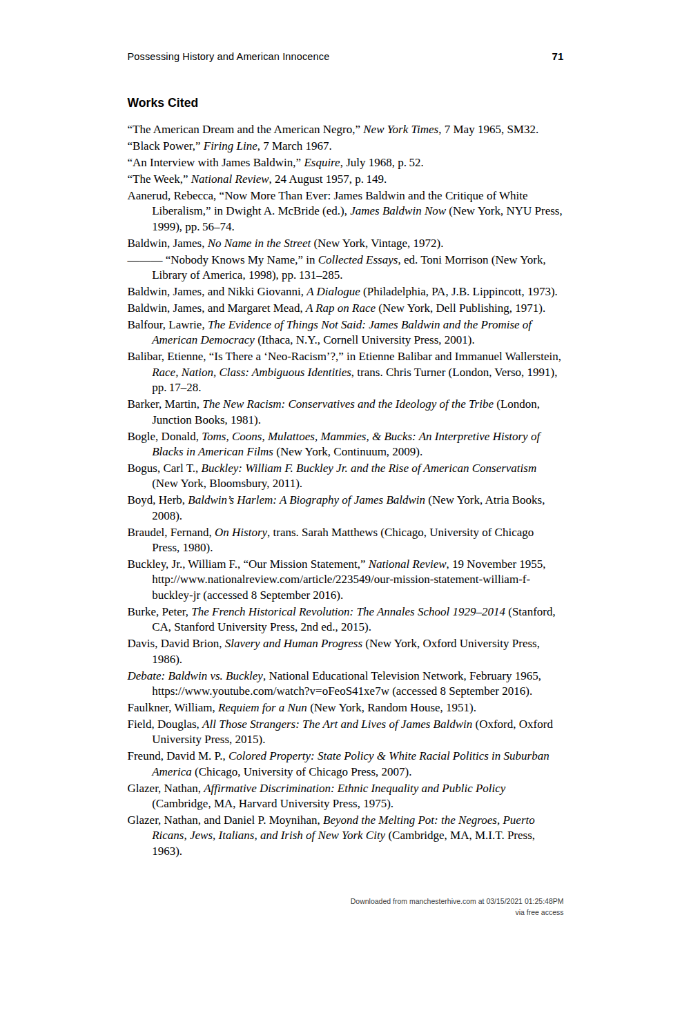Possessing History and American Innocence 71
Works Cited
“The American Dream and the American Negro,” New York Times, 7 May 1965, SM32.
“Black Power,” Firing Line, 7 March 1967.
“An Interview with James Baldwin,” Esquire, July 1968, p. 52.
“The Week,” National Review, 24 August 1957, p. 149.
Aanerud, Rebecca, “Now More Than Ever: James Baldwin and the Critique of White Liberalism,” in Dwight A. McBride (ed.), James Baldwin Now (New York, NYU Press, 1999), pp. 56–74.
Baldwin, James, No Name in the Street (New York, Vintage, 1972).
——— “Nobody Knows My Name,” in Collected Essays, ed. Toni Morrison (New York, Library of America, 1998), pp. 131–285.
Baldwin, James, and Nikki Giovanni, A Dialogue (Philadelphia, PA, J.B. Lippincott, 1973).
Baldwin, James, and Margaret Mead, A Rap on Race (New York, Dell Publishing, 1971).
Balfour, Lawrie, The Evidence of Things Not Said: James Baldwin and the Promise of American Democracy (Ithaca, N.Y., Cornell University Press, 2001).
Balibar, Etienne, “Is There a ‘Neo-Racism’?,” in Etienne Balibar and Immanuel Wallerstein, Race, Nation, Class: Ambiguous Identities, trans. Chris Turner (London, Verso, 1991), pp. 17–28.
Barker, Martin, The New Racism: Conservatives and the Ideology of the Tribe (London, Junction Books, 1981).
Bogle, Donald, Toms, Coons, Mulattoes, Mammies, & Bucks: An Interpretive History of Blacks in American Films (New York, Continuum, 2009).
Bogus, Carl T., Buckley: William F. Buckley Jr. and the Rise of American Conservatism (New York, Bloomsbury, 2011).
Boyd, Herb, Baldwin’s Harlem: A Biography of James Baldwin (New York, Atria Books, 2008).
Braudel, Fernand, On History, trans. Sarah Matthews (Chicago, University of Chicago Press, 1980).
Buckley, Jr., William F., “Our Mission Statement,” National Review, 19 November 1955, http://www.nationalreview.com/article/223549/our-mission-statement-william-f-buckley-jr (accessed 8 September 2016).
Burke, Peter, The French Historical Revolution: The Annales School 1929–2014 (Stanford, CA, Stanford University Press, 2nd ed., 2015).
Davis, David Brion, Slavery and Human Progress (New York, Oxford University Press, 1986).
Debate: Baldwin vs. Buckley, National Educational Television Network, February 1965, https://www.youtube.com/watch?v=oFeoS41xe7w (accessed 8 September 2016).
Faulkner, William, Requiem for a Nun (New York, Random House, 1951).
Field, Douglas, All Those Strangers: The Art and Lives of James Baldwin (Oxford, Oxford University Press, 2015).
Freund, David M. P., Colored Property: State Policy & White Racial Politics in Suburban America (Chicago, University of Chicago Press, 2007).
Glazer, Nathan, Affirmative Discrimination: Ethnic Inequality and Public Policy (Cambridge, MA, Harvard University Press, 1975).
Glazer, Nathan, and Daniel P. Moynihan, Beyond the Melting Pot: the Negroes, Puerto Ricans, Jews, Italians, and Irish of New York City (Cambridge, MA, M.I.T. Press, 1963).
Downloaded from manchesterhive.com at 03/15/2021 01:25:48PM via free access